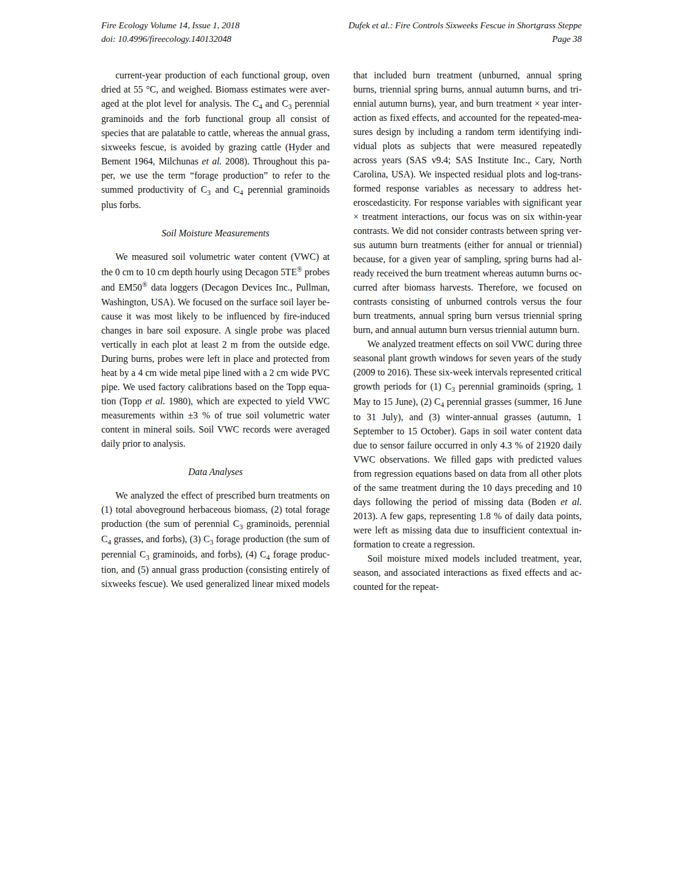Fire Ecology Volume 14, Issue 1, 2018
doi: 10.4996/fireecology.140132048
Dufek et al.: Fire Controls Sixweeks Fescue in Shortgrass Steppe
Page 38
current-year production of each functional group, oven dried at 55 °C, and weighed. Biomass estimates were averaged at the plot level for analysis. The C4 and C3 perennial graminoids and the forb functional group all consist of species that are palatable to cattle, whereas the annual grass, sixweeks fescue, is avoided by grazing cattle (Hyder and Bement 1964, Milchunas et al. 2008). Throughout this paper, we use the term “forage production” to refer to the summed productivity of C3 and C4 perennial graminoids plus forbs.
Soil Moisture Measurements
We measured soil volumetric water content (VWC) at the 0 cm to 10 cm depth hourly using Decagon 5TE® probes and EM50® data loggers (Decagon Devices Inc., Pullman, Washington, USA). We focused on the surface soil layer because it was most likely to be influenced by fire-induced changes in bare soil exposure. A single probe was placed vertically in each plot at least 2 m from the outside edge. During burns, probes were left in place and protected from heat by a 4 cm wide metal pipe lined with a 2 cm wide PVC pipe. We used factory calibrations based on the Topp equation (Topp et al. 1980), which are expected to yield VWC measurements within ±3 % of true soil volumetric water content in mineral soils. Soil VWC records were averaged daily prior to analysis.
Data Analyses
We analyzed the effect of prescribed burn treatments on (1) total aboveground herbaceous biomass, (2) total forage production (the sum of perennial C3 graminoids, perennial C4 grasses, and forbs), (3) C3 forage production (the sum of perennial C3 graminoids, and forbs), (4) C4 forage production, and (5) annual grass production (consisting entirely of sixweeks fescue). We used generalized linear mixed models that included burn treatment (unburned, annual spring burns, triennial spring burns, annual autumn burns, and triennial autumn burns), year, and burn treatment × year interaction as fixed effects, and accounted for the repeated-measures design by including a random term identifying individual plots as subjects that were measured repeatedly across years (SAS v9.4; SAS Institute Inc., Cary, North Carolina, USA). We inspected residual plots and log-transformed response variables as necessary to address heteroscedasticity. For response variables with significant year × treatment interactions, our focus was on six within-year contrasts. We did not consider contrasts between spring versus autumn burn treatments (either for annual or triennial) because, for a given year of sampling, spring burns had already received the burn treatment whereas autumn burns occurred after biomass harvests. Therefore, we focused on contrasts consisting of unburned controls versus the four burn treatments, annual spring burn versus triennial spring burn, and annual autumn burn versus triennial autumn burn.
We analyzed treatment effects on soil VWC during three seasonal plant growth windows for seven years of the study (2009 to 2016). These six-week intervals represented critical growth periods for (1) C3 perennial graminoids (spring, 1 May to 15 June), (2) C4 perennial grasses (summer, 16 June to 31 July), and (3) winter-annual grasses (autumn, 1 September to 15 October). Gaps in soil water content data due to sensor failure occurred in only 4.3 % of 21920 daily VWC observations. We filled gaps with predicted values from regression equations based on data from all other plots of the same treatment during the 10 days preceding and 10 days following the period of missing data (Boden et al. 2013). A few gaps, representing 1.8 % of daily data points, were left as missing data due to insufficient contextual information to create a regression.
Soil moisture mixed models included treatment, year, season, and associated interactions as fixed effects and accounted for the repeat-